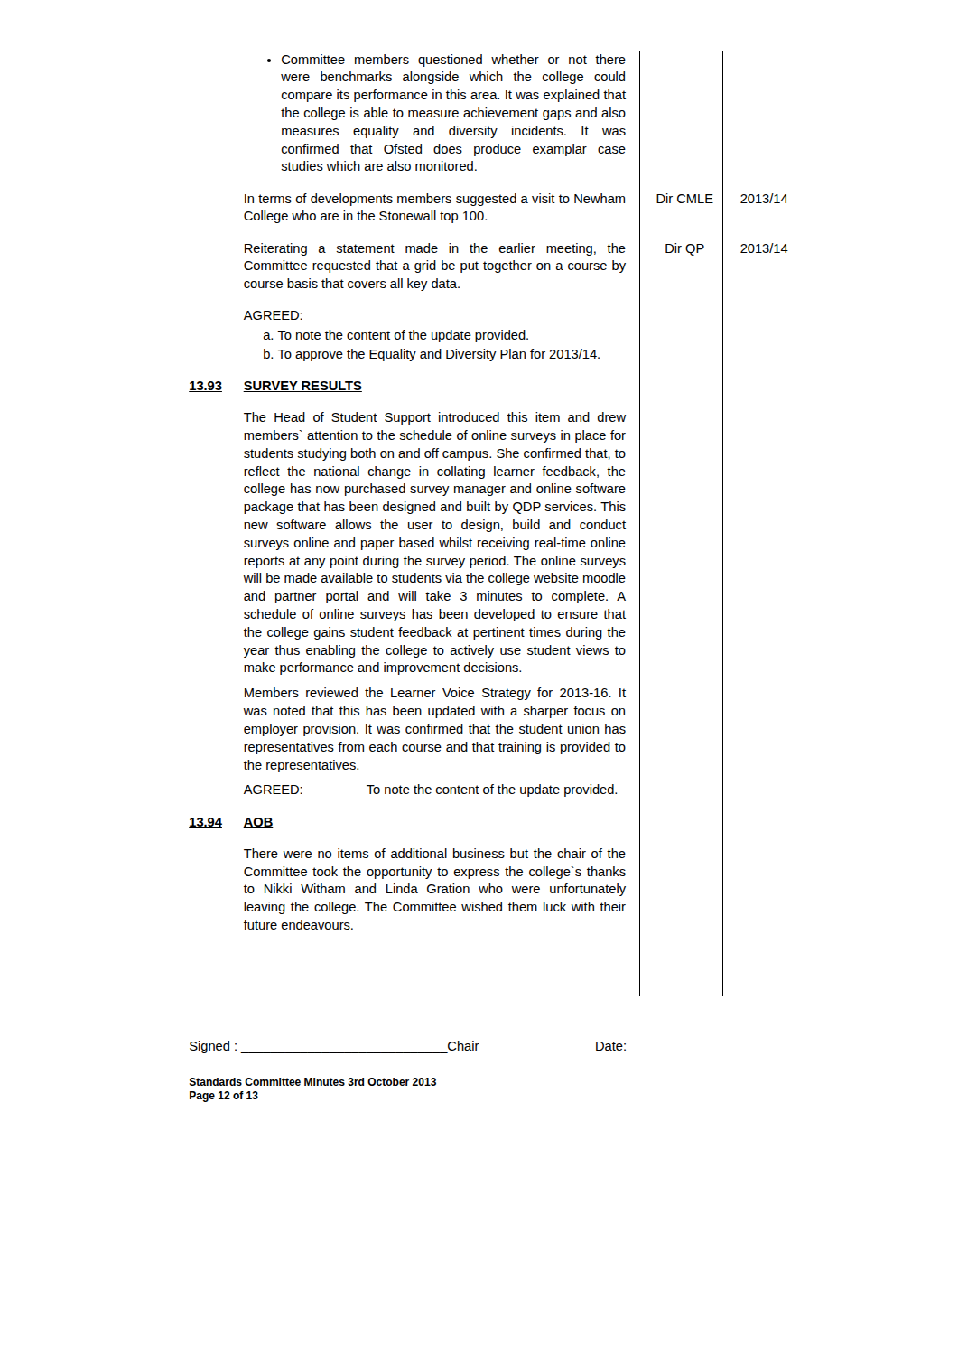| | Committee members questioned whether or not there were benchmarks alongside which the college could compare its performance in this area. It was explained that the college is able to measure achievement gaps and also measures equality and diversity incidents. It was confirmed that Ofsted does produce examplar case studies which are also monitored. | | |
| | In terms of developments members suggested a visit to Newham College who are in the Stonewall top 100. | Dir CMLE | 2013/14 |
| | Reiterating a statement made in the earlier meeting, the Committee requested that a grid be put together on a course by course basis that covers all key data. | Dir QP | 2013/14 |
| | AGREED: To note the content of the update provided. To approve the Equality and Diversity Plan for 2013/14. | | |
| 13.93 | SURVEY RESULTS | | |
| | The Head of Student Support introduced this item and drew members` attention to the schedule of online surveys in place for students studying both on and off campus. She confirmed that, to reflect the national change in collating learner feedback, the college has now purchased survey manager and online software package that has been designed and built by QDP services. This new software allows the user to design, build and conduct surveys online and paper based whilst receiving real-time online reports at any point during the survey period. The online surveys will be made available to students via the college website moodle and partner portal and will take 3 minutes to complete. A schedule of online surveys has been developed to ensure that the college gains student feedback at pertinent times during the year thus enabling the college to actively use student views to make performance and improvement decisions. Members reviewed the Learner Voice Strategy for 2013-16. It was noted that this has been updated with a sharper focus on employer provision. It was confirmed that the student union has representatives from each course and that training is provided to the representatives. AGREED: To note the content of the update provided. | | |
| 13.94 | AOB | | |
| | There were no items of additional business but the chair of the Committee took the opportunity to express the college`s thanks to Nikki Witham and Linda Gration who were unfortunately leaving the college. The Committee wished them luck with their future endeavours. | | |
| Signed : ____________________________Chair | Date: |
Standards Committee Minutes 3rd October 2013
Page 12 of 13